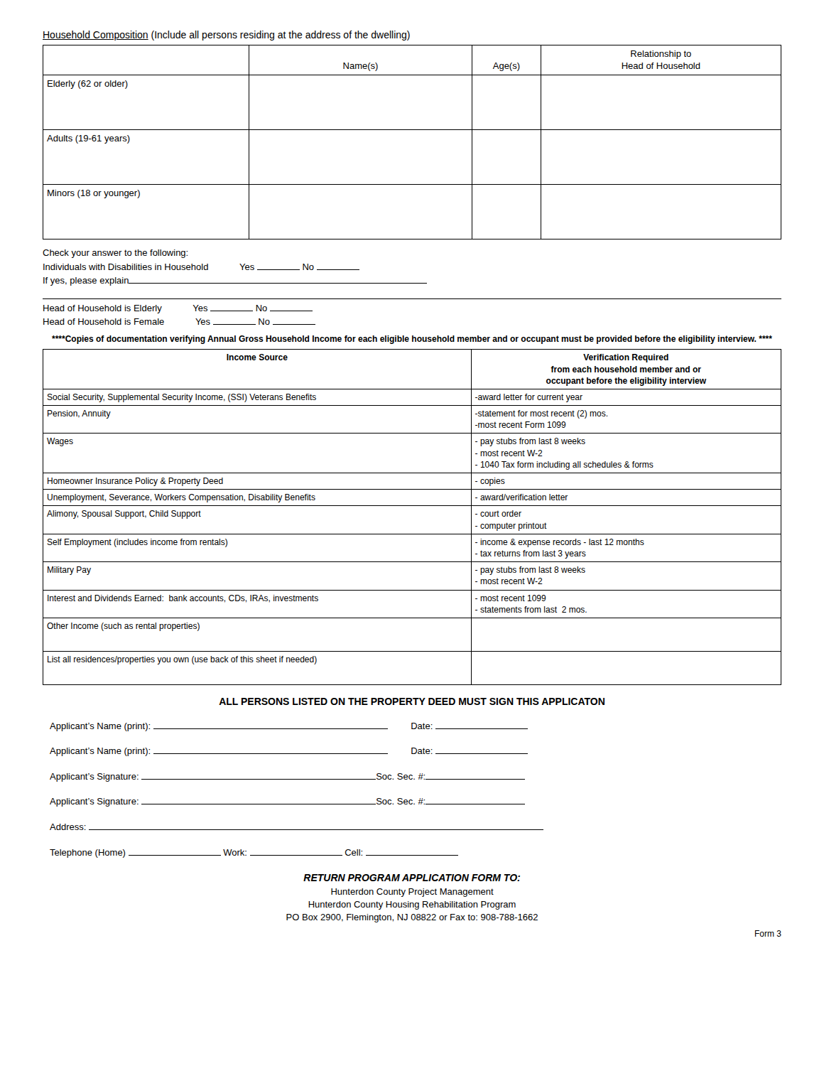Household Composition (Include all persons residing at the address of the dwelling)
| | Name(s) | Age(s) | Relationship to Head of Household |
| --- | --- | --- | --- |
| Elderly (62 or older) | | | |
| Adults (19-61 years) | | | |
| Minors (18 or younger) | | | |
Check your answer to the following:
Individuals with Disabilities in Household Yes No
If yes, please explain
Head of Household is Elderly Yes No
Head of Household is Female Yes No
****Copies of documentation verifying Annual Gross Household Income for each eligible household member and or occupant must be provided before the eligibility interview. ****
| Income Source | Verification Required from each household member and or occupant before the eligibility interview |
| --- | --- |
| Social Security, Supplemental Security Income, (SSI) Veterans Benefits | -award letter for current year |
| Pension, Annuity | -statement for most recent (2) mos. -most recent Form 1099 |
| Wages | - pay stubs from last 8 weeks - most recent W-2 - 1040 Tax form including all schedules & forms |
| Homeowner Insurance Policy & Property Deed | - copies |
| Unemployment, Severance, Workers Compensation, Disability Benefits | - award/verification letter |
| Alimony, Spousal Support, Child Support | - court order - computer printout |
| Self Employment (includes income from rentals) | - income & expense records - last 12 months - tax returns from last 3 years |
| Military Pay | - pay stubs from last 8 weeks - most recent W-2 |
| Interest and Dividends Earned: bank accounts, CDs, IRAs, investments | - most recent 1099 - statements from last 2 mos. |
| Other Income (such as rental properties) | |
| List all residences/properties you own (use back of this sheet if needed) | |
ALL PERSONS LISTED ON THE PROPERTY DEED MUST SIGN THIS APPLICATON
Applicant’s Name (print): Date:
Applicant’s Name (print): Date:
Applicant’s Signature: Soc. Sec. #:
Applicant’s Signature: Soc. Sec. #:
Address:
Telephone (Home) Work: Cell:
RETURN PROGRAM APPLICATION FORM TO:
Hunterdon County Project Management
Hunterdon County Housing Rehabilitation Program
PO Box 2900, Flemington, NJ 08822 or Fax to: 908-788-1662
Form 3